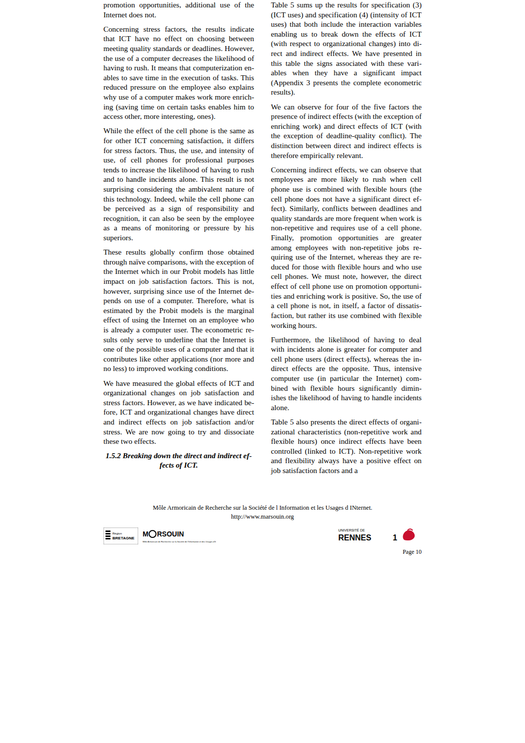promotion opportunities, additional use of the Internet does not.
Concerning stress factors, the results indicate that ICT have no effect on choosing between meeting quality standards or deadlines. However, the use of a computer decreases the likelihood of having to rush. It means that computerization enables to save time in the execution of tasks. This reduced pressure on the employee also explains why use of a computer makes work more enriching (saving time on certain tasks enables him to access other, more interesting, ones).
While the effect of the cell phone is the same as for other ICT concerning satisfaction, it differs for stress factors. Thus, the use, and intensity of use, of cell phones for professional purposes tends to increase the likelihood of having to rush and to handle incidents alone. This result is not surprising considering the ambivalent nature of this technology. Indeed, while the cell phone can be perceived as a sign of responsibility and recognition, it can also be seen by the employee as a means of monitoring or pressure by his superiors.
These results globally confirm those obtained through naïve comparisons, with the exception of the Internet which in our Probit models has little impact on job satisfaction factors. This is not, however, surprising since use of the Internet depends on use of a computer. Therefore, what is estimated by the Probit models is the marginal effect of using the Internet on an employee who is already a computer user. The econometric results only serve to underline that the Internet is one of the possible uses of a computer and that it contributes like other applications (nor more and no less) to improved working conditions.
We have measured the global effects of ICT and organizational changes on job satisfaction and stress factors. However, as we have indicated before, ICT and organizational changes have direct and indirect effects on job satisfaction and/or stress. We are now going to try and dissociate these two effects.
1.5.2 Breaking down the direct and indirect effects of ICT.
Table 5 sums up the results for specification (3) (ICT uses) and specification (4) (intensity of ICT uses) that both include the interaction variables enabling us to break down the effects of ICT (with respect to organizational changes) into direct and indirect effects. We have presented in this table the signs associated with these variables when they have a significant impact (Appendix 3 presents the complete econometric results).
We can observe for four of the five factors the presence of indirect effects (with the exception of enriching work) and direct effects of ICT (with the exception of deadline-quality conflict). The distinction between direct and indirect effects is therefore empirically relevant.
Concerning indirect effects, we can observe that employees are more likely to rush when cell phone use is combined with flexible hours (the cell phone does not have a significant direct effect). Similarly, conflicts between deadlines and quality standards are more frequent when work is non-repetitive and requires use of a cell phone. Finally, promotion opportunities are greater among employees with non-repetitive jobs requiring use of the Internet, whereas they are reduced for those with flexible hours and who use cell phones. We must note, however, the direct effect of cell phone use on promotion opportunities and enriching work is positive. So, the use of a cell phone is not, in itself, a factor of dissatisfaction, but rather its use combined with flexible working hours.
Furthermore, the likelihood of having to deal with incidents alone is greater for computer and cell phone users (direct effects), whereas the indirect effects are the opposite. Thus, intensive computer use (in particular the Internet) combined with flexible hours significantly diminishes the likelihood of having to handle incidents alone.
Table 5 also presents the direct effects of organizational characteristics (non-repetitive work and flexible hours) once indirect effects have been controlled (linked to ICT). Non-repetitive work and flexibility always have a positive effect on job satisfaction factors and a
Môle Armoricain de Recherche sur la Société de l Information et les Usages d INternet.
http://www.marsouin.org
Région BRETAGNE M RSOUIN Môle Armoricain de Recherche sur la Société de l'Information et des Usages d'Internet
UNIVERSITÉ DE RENNES 1
Page 10